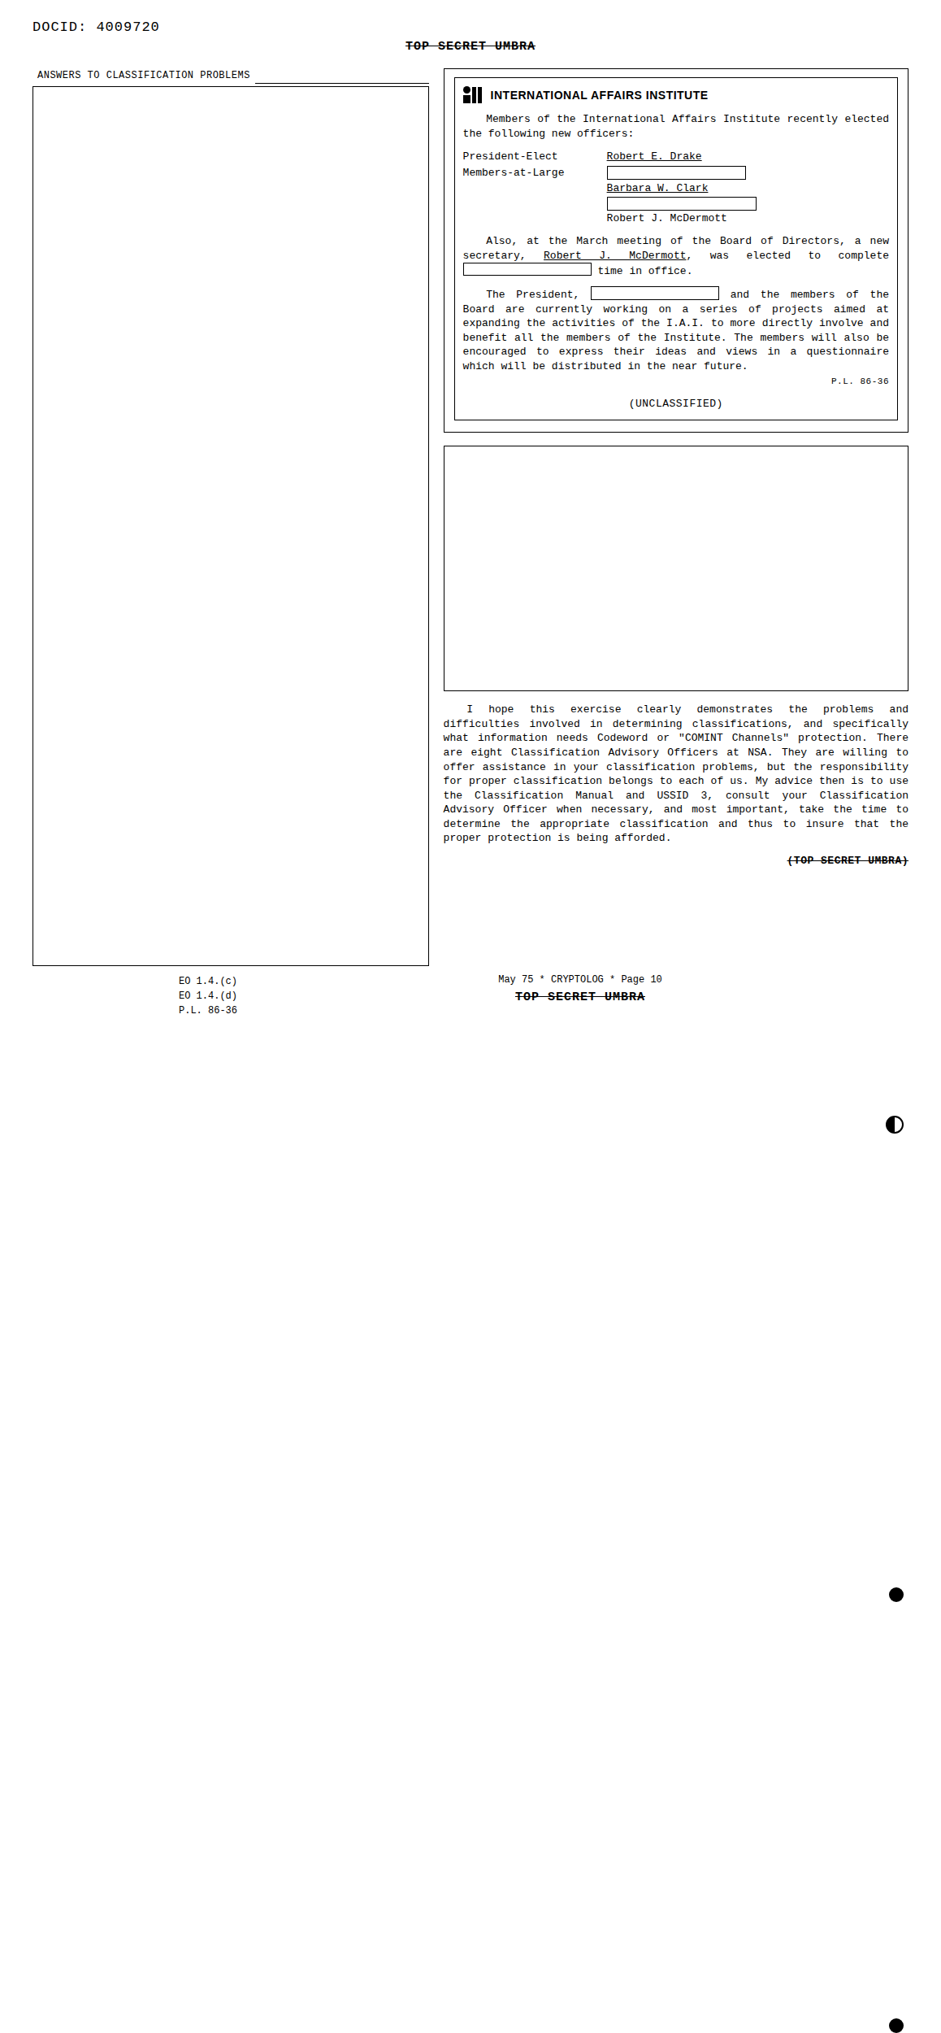DOCID: 4009720
TOP SECRET UMBRA
ANSWERS TO CLASSIFICATION PROBLEMS
INTERNATIONAL AFFAIRS INSTITUTE
Members of the International Affairs Institute recently elected the following new officers:
President-Elect Robert E. Drake
Members-at-Large
Barbara W. Clark
Robert J. McDermott
Also, at the March meeting of the Board of Directors, a new secretary, Robert J. McDermott, was elected to complete time in office.
The President, and the members of the Board are currently working on a series of projects aimed at expanding the activities of the I.A.I. to more directly involve and benefit all the members of the Institute. The members will also be encouraged to express their ideas and views in a questionnaire which will be distributed in the near future.
P.L. 86-36
(UNCLASSIFIED)
I hope this exercise clearly demonstrates the problems and difficulties involved in determining classifications, and specifically what information needs Codeword or "COMINT Channels" protection. There are eight Classification Advisory Officers at NSA. They are willing to offer assistance in your classification problems, but the responsibility for proper classification belongs to each of us. My advice then is to use the Classification Manual and USSID 3, consult your Classification Advisory Officer when necessary, and most important, take the time to determine the appropriate classification and thus to insure that the proper protection is being afforded.
(TOP SECRET UMBRA)
EO 1.4.(c) EO 1.4.(d) P.L. 86-36
May 75 * CRYPTOLOG * Page 10
TOP SECRET UMBRA